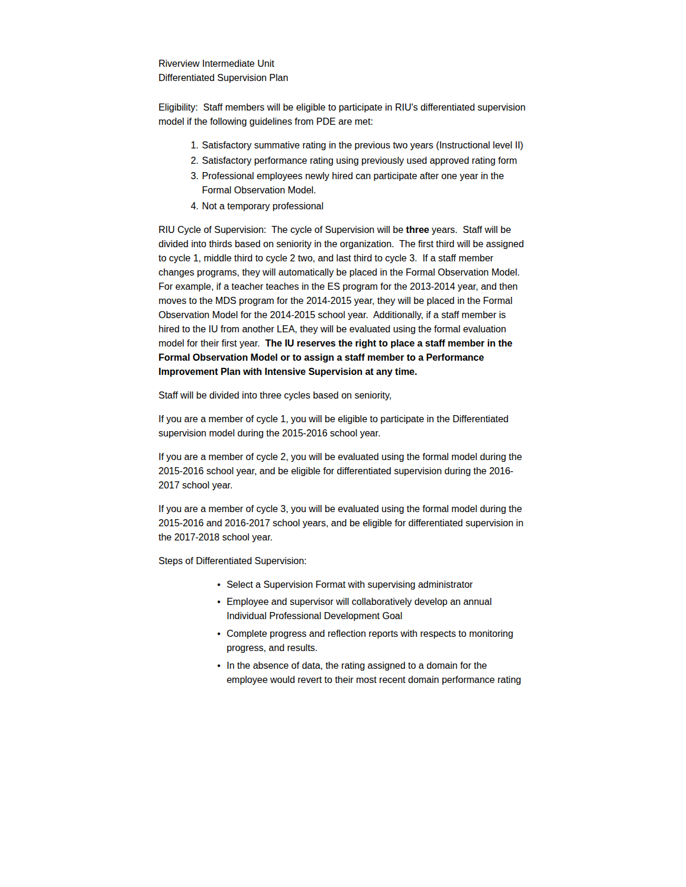Riverview Intermediate Unit
Differentiated Supervision Plan
Eligibility: Staff members will be eligible to participate in RIU's differentiated supervision model if the following guidelines from PDE are met:
Satisfactory summative rating in the previous two years (Instructional level II)
Satisfactory performance rating using previously used approved rating form
Professional employees newly hired can participate after one year in the Formal Observation Model.
Not a temporary professional
RIU Cycle of Supervision: The cycle of Supervision will be three years. Staff will be divided into thirds based on seniority in the organization. The first third will be assigned to cycle 1, middle third to cycle 2 two, and last third to cycle 3. If a staff member changes programs, they will automatically be placed in the Formal Observation Model. For example, if a teacher teaches in the ES program for the 2013-2014 year, and then moves to the MDS program for the 2014-2015 year, they will be placed in the Formal Observation Model for the 2014-2015 school year. Additionally, if a staff member is hired to the IU from another LEA, they will be evaluated using the formal evaluation model for their first year. The IU reserves the right to place a staff member in the Formal Observation Model or to assign a staff member to a Performance Improvement Plan with Intensive Supervision at any time.
Staff will be divided into three cycles based on seniority,
If you are a member of cycle 1, you will be eligible to participate in the Differentiated supervision model during the 2015-2016 school year.
If you are a member of cycle 2, you will be evaluated using the formal model during the 2015-2016 school year, and be eligible for differentiated supervision during the 2016-2017 school year.
If you are a member of cycle 3, you will be evaluated using the formal model during the 2015-2016 and 2016-2017 school years, and be eligible for differentiated supervision in the 2017-2018 school year.
Steps of Differentiated Supervision:
Select a Supervision Format with supervising administrator
Employee and supervisor will collaboratively develop an annual Individual Professional Development Goal
Complete progress and reflection reports with respects to monitoring progress, and results.
In the absence of data, the rating assigned to a domain for the employee would revert to their most recent domain performance rating